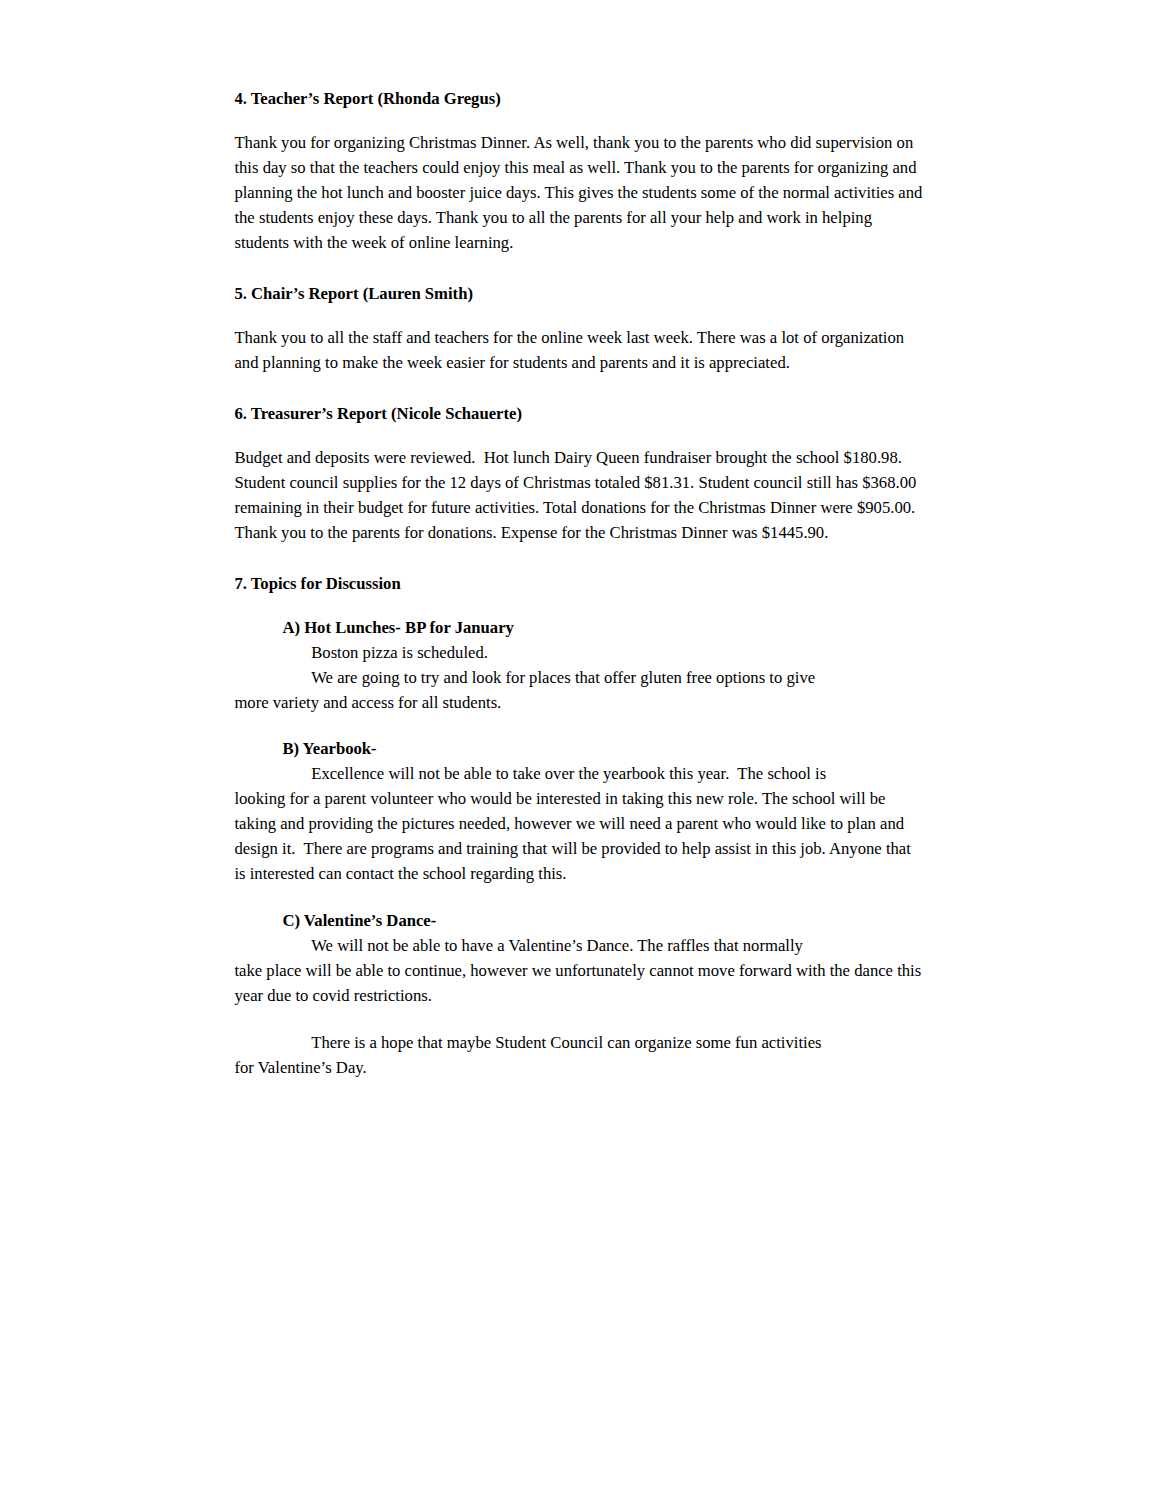4. Teacher’s Report (Rhonda Gregus)
Thank you for organizing Christmas Dinner. As well, thank you to the parents who did supervision on this day so that the teachers could enjoy this meal as well. Thank you to the parents for organizing and planning the hot lunch and booster juice days. This gives the students some of the normal activities and the students enjoy these days. Thank you to all the parents for all your help and work in helping students with the week of online learning.
5. Chair’s Report (Lauren Smith)
Thank you to all the staff and teachers for the online week last week. There was a lot of organization and planning to make the week easier for students and parents and it is appreciated.
6. Treasurer’s Report (Nicole Schauerte)
Budget and deposits were reviewed. Hot lunch Dairy Queen fundraiser brought the school $180.98. Student council supplies for the 12 days of Christmas totaled $81.31. Student council still has $368.00 remaining in their budget for future activities. Total donations for the Christmas Dinner were $905.00. Thank you to the parents for donations. Expense for the Christmas Dinner was $1445.90.
7. Topics for Discussion
A) Hot Lunches- BP for January
Boston pizza is scheduled.
We are going to try and look for places that offer gluten free options to give
more variety and access for all students.
B) Yearbook-
Excellence will not be able to take over the yearbook this year. The school is
looking for a parent volunteer who would be interested in taking this new role. The school will be taking and providing the pictures needed, however we will need a parent who would like to plan and design it. There are programs and training that will be provided to help assist in this job. Anyone that is interested can contact the school regarding this.
C) Valentine’s Dance-
We will not be able to have a Valentine’s Dance. The raffles that normally
take place will be able to continue, however we unfortunately cannot move forward with the dance this year due to covid restrictions.
There is a hope that maybe Student Council can organize some fun activities
for Valentine’s Day.